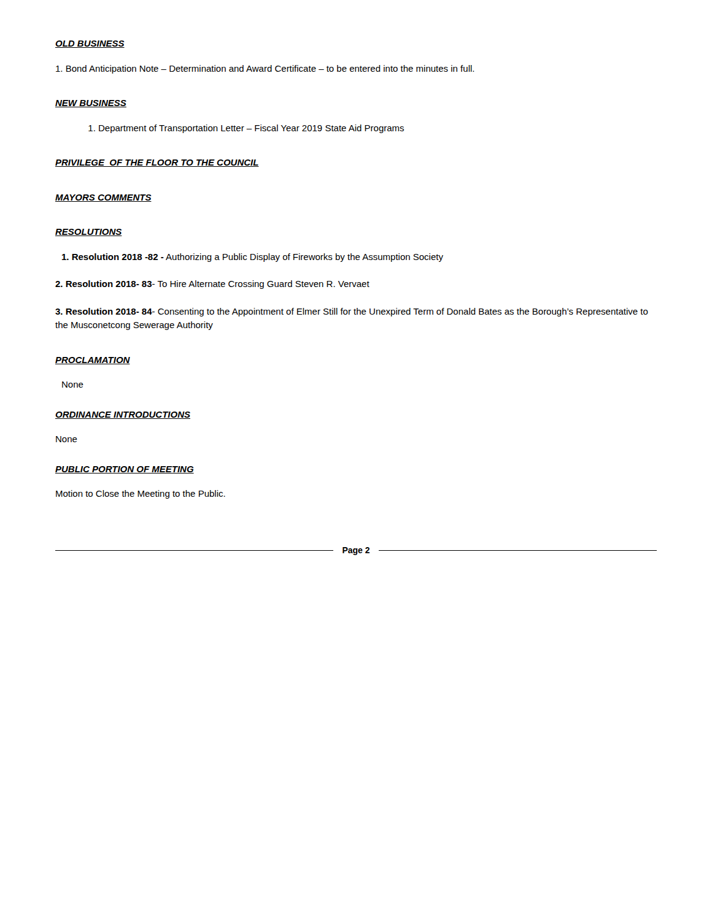OLD BUSINESS
1. Bond Anticipation Note – Determination and Award Certificate – to be entered into the minutes in full.
NEW BUSINESS
Department of Transportation Letter – Fiscal Year 2019 State Aid Programs
PRIVILEGE OF THE FLOOR TO THE COUNCIL
MAYORS COMMENTS
RESOLUTIONS
1. Resolution 2018 -82 - Authorizing a Public Display of Fireworks by the Assumption Society
2. Resolution 2018- 83- To Hire Alternate Crossing Guard Steven R. Vervaet
3. Resolution 2018- 84- Consenting to the Appointment of Elmer Still for the Unexpired Term of Donald Bates as the Borough’s Representative to the Musconetcong Sewerage Authority
PROCLAMATION
None
ORDINANCE INTRODUCTIONS
None
PUBLIC PORTION OF MEETING
Motion to Close the Meeting to the Public.
Page 2